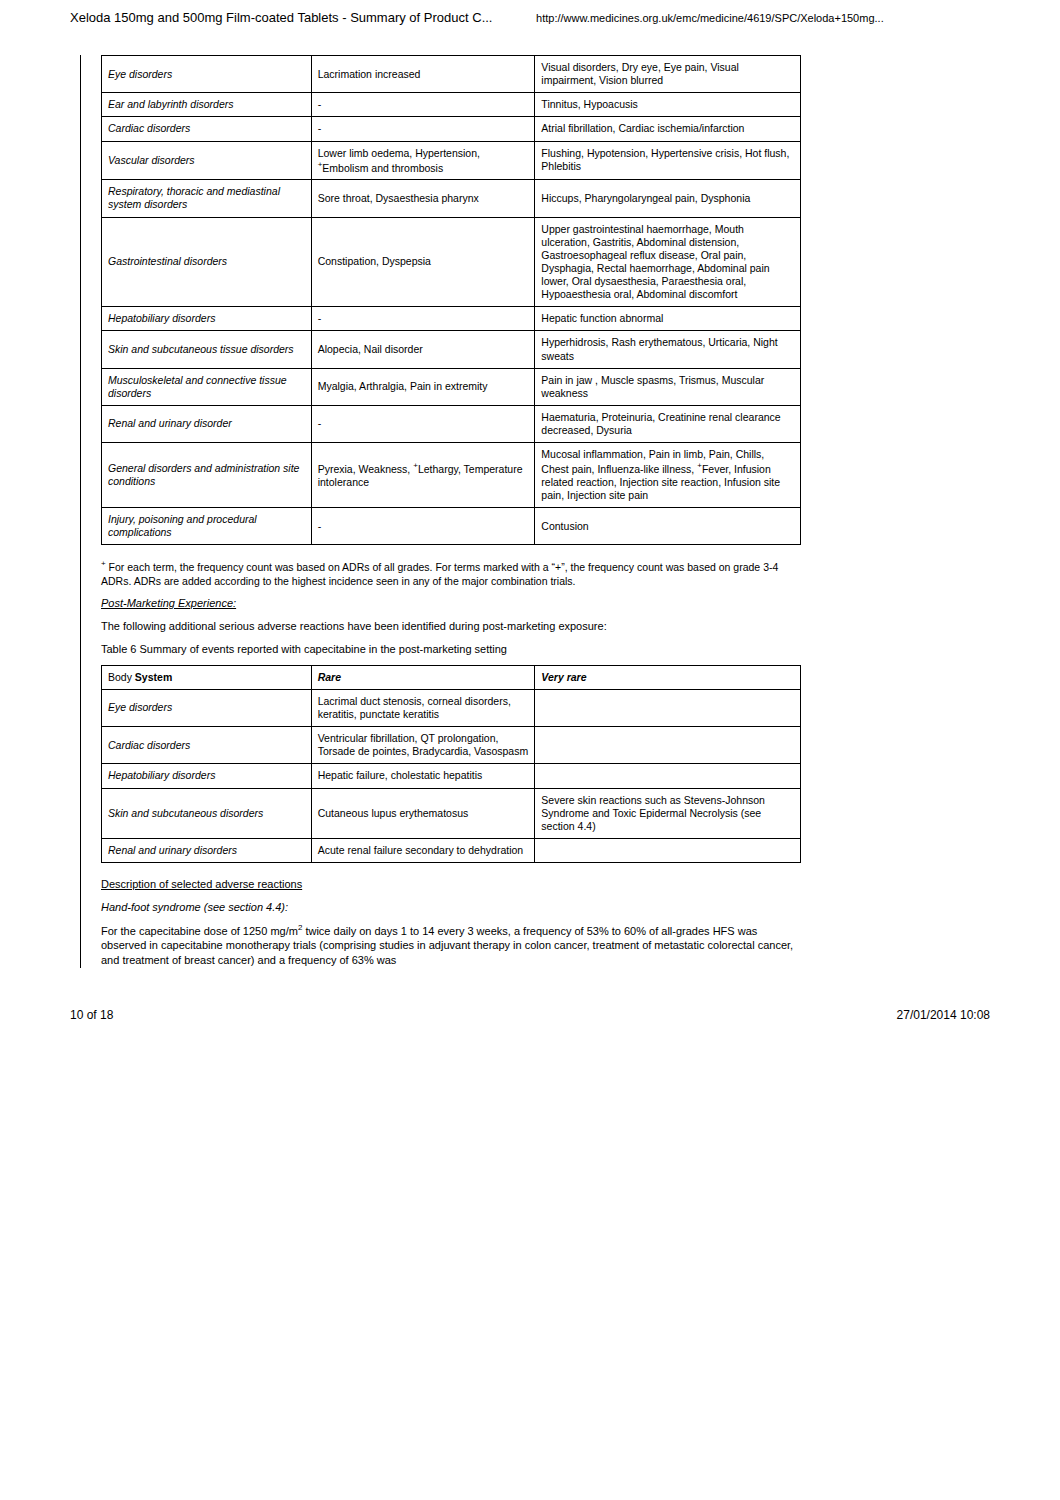Xeloda 150mg and 500mg Film-coated Tablets - Summary of Product C... http://www.medicines.org.uk/emc/medicine/4619/SPC/Xeloda+150mg...
| Eye disorders | Lacrimation increased | Visual disorders, Dry eye, Eye pain, Visual impairment, Vision blurred |
| Ear and labyrinth disorders | - | Tinnitus, Hypoacusis |
| Cardiac disorders | - | Atrial fibrillation, Cardiac ischemia/infarction |
| Vascular disorders | Lower limb oedema, Hypertension, + Embolism and thrombosis | Flushing, Hypotension, Hypertensive crisis, Hot flush, Phlebitis |
| Respiratory, thoracic and mediastinal system disorders | Sore throat, Dysaesthesia pharynx | Hiccups, Pharyngolaryngeal pain, Dysphonia |
| Gastrointestinal disorders | Constipation, Dyspepsia | Upper gastrointestinal haemorrhage, Mouth ulceration, Gastritis, Abdominal distension, Gastroesophageal reflux disease, Oral pain, Dysphagia, Rectal haemorrhage, Abdominal pain lower, Oral dysaesthesia, Paraesthesia oral, Hypoaesthesia oral, Abdominal discomfort |
| Hepatobiliary disorders | - | Hepatic function abnormal |
| Skin and subcutaneous tissue disorders | Alopecia, Nail disorder | Hyperhidrosis, Rash erythematous, Urticaria, Night sweats |
| Musculoskeletal and connective tissue disorders | Myalgia, Arthralgia, Pain in extremity | Pain in jaw , Muscle spasms, Trismus, Muscular weakness |
| Renal and urinary disorder | - | Haematuria, Proteinuria, Creatinine renal clearance decreased, Dysuria |
| General disorders and administration site conditions | Pyrexia, Weakness, + Lethargy, Temperature intolerance | Mucosal inflammation, Pain in limb, Pain, Chills, Chest pain, Influenza-like illness, + Fever, Infusion related reaction, Injection site reaction, Infusion site pain, Injection site pain |
| Injury, poisoning and procedural complications | - | Contusion |
+ For each term, the frequency count was based on ADRs of all grades. For terms marked with a “+”, the frequency count was based on grade 3-4 ADRs. ADRs are added according to the highest incidence seen in any of the major combination trials.
Post-Marketing Experience:
The following additional serious adverse reactions have been identified during post-marketing exposure:
Table 6 Summary of events reported with capecitabine in the post-marketing setting
| Body System | Rare | Very rare |
| Eye disorders | Lacrimal duct stenosis, corneal disorders, keratitis, punctate keratitis | |
| Cardiac disorders | Ventricular fibrillation, QT prolongation, Torsade de pointes, Bradycardia, Vasospasm | |
| Hepatobiliary disorders | Hepatic failure, cholestatic hepatitis | |
| Skin and subcutaneous disorders | Cutaneous lupus erythematosus | Severe skin reactions such as Stevens-Johnson Syndrome and Toxic Epidermal Necrolysis (see section 4.4) |
| Renal and urinary disorders | Acute renal failure secondary to dehydration | |
Description of selected adverse reactions
Hand-foot syndrome (see section 4.4):
For the capecitabine dose of 1250 mg/m2 twice daily on days 1 to 14 every 3 weeks, a frequency of 53% to 60% of all-grades HFS was observed in capecitabine monotherapy trials (comprising studies in adjuvant therapy in colon cancer, treatment of metastatic colorectal cancer, and treatment of breast cancer) and a frequency of 63% was
10 of 18 27/01/2014 10:08